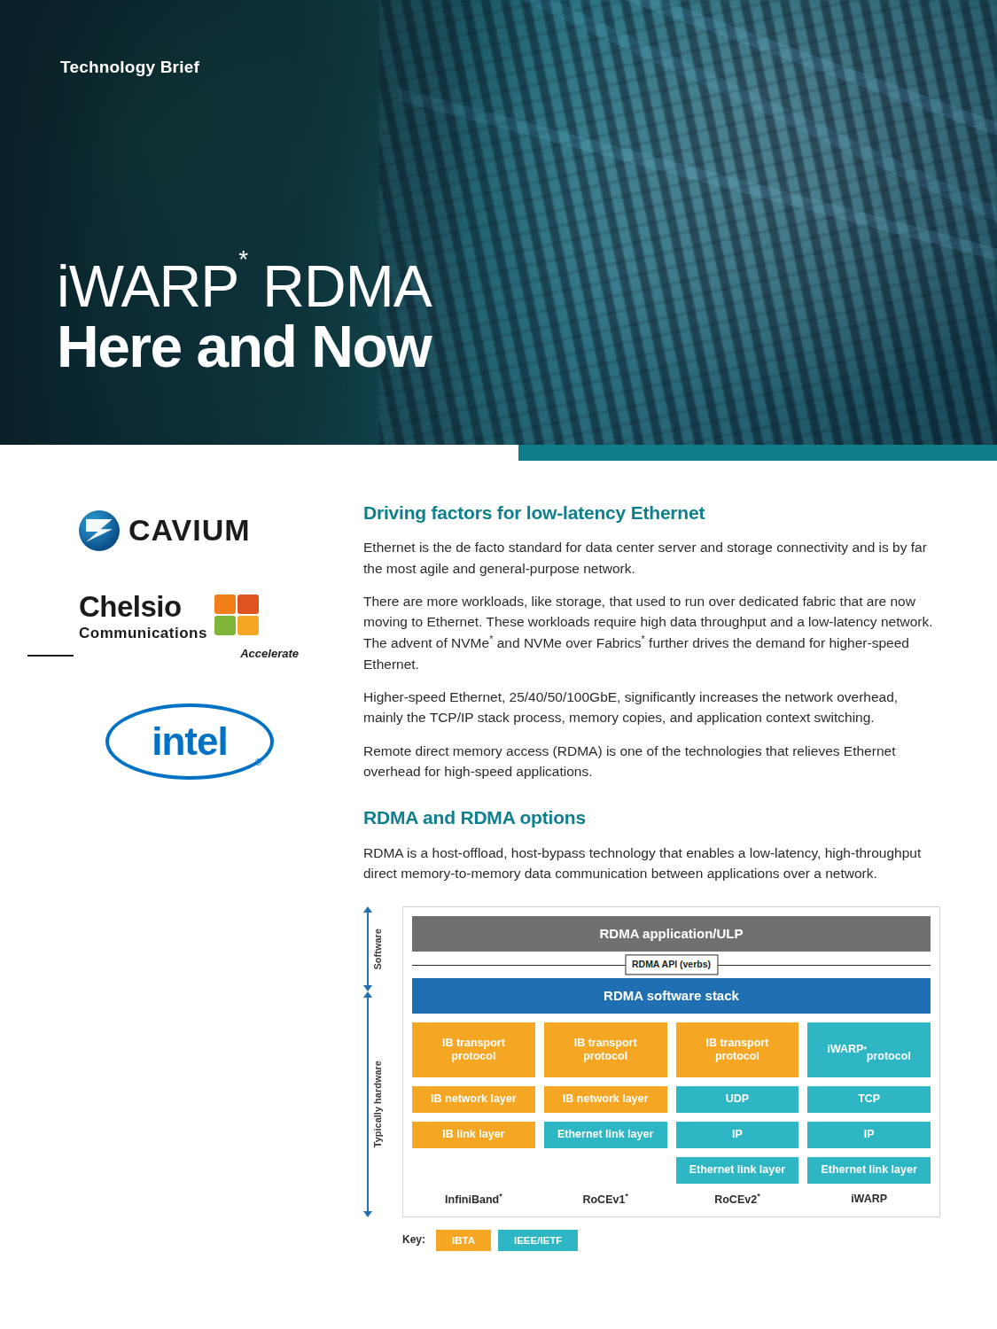Technology Brief
iWARP* RDMA Here and Now
CAVIUM
Chelsio
Communications
Accelerate
intel
®
Driving factors for low-latency Ethernet
Ethernet is the de facto standard for data center server and storage connectivity and is by far the most agile and general-purpose network.
There are more workloads, like storage, that used to run over dedicated fabric that are now moving to Ethernet. These workloads require high data throughput and a low-latency network. The advent of NVMe* and NVMe over Fabrics* further drives the demand for higher-speed Ethernet.
Higher-speed Ethernet, 25/40/50/100GbE, significantly increases the network overhead, mainly the TCP/IP stack process, memory copies, and application context switching.
Remote direct memory access (RDMA) is one of the technologies that relieves Ethernet overhead for high-speed applications.
RDMA and RDMA options
RDMA is a host-offload, host-bypass technology that enables a low-latency, high-throughput direct memory-to-memory data communication between applications over a network.
Software
Typically hardware
RDMA application/ULP
RDMA API (verbs)
RDMA software stack
IB transport
protocol
IB network layer
IB link layer
IB transport
protocol
IB network layer
Ethernet link layer
IB transport
protocol
UDP
IP
Ethernet link layer
iWARP*
protocol
TCP
IP
Ethernet link layer
InfiniBand*
RoCEv1*
RoCEv2*
iWARP
Key: IBTA IEEE/IETF